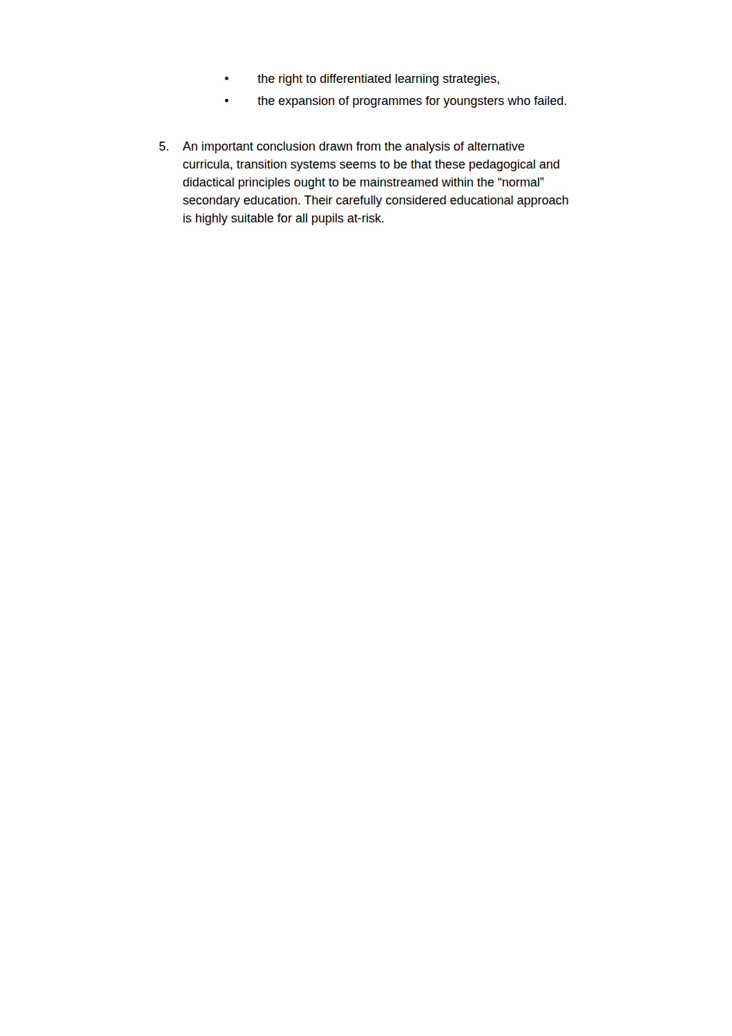the right to differentiated learning strategies,
the expansion of programmes for youngsters who failed.
An important conclusion drawn from the analysis of alternative curricula, transition systems seems to be that these pedagogical and didactical principles ought to be mainstreamed within the “normal” secondary education. Their carefully considered educational approach is highly suitable for all pupils at-risk.